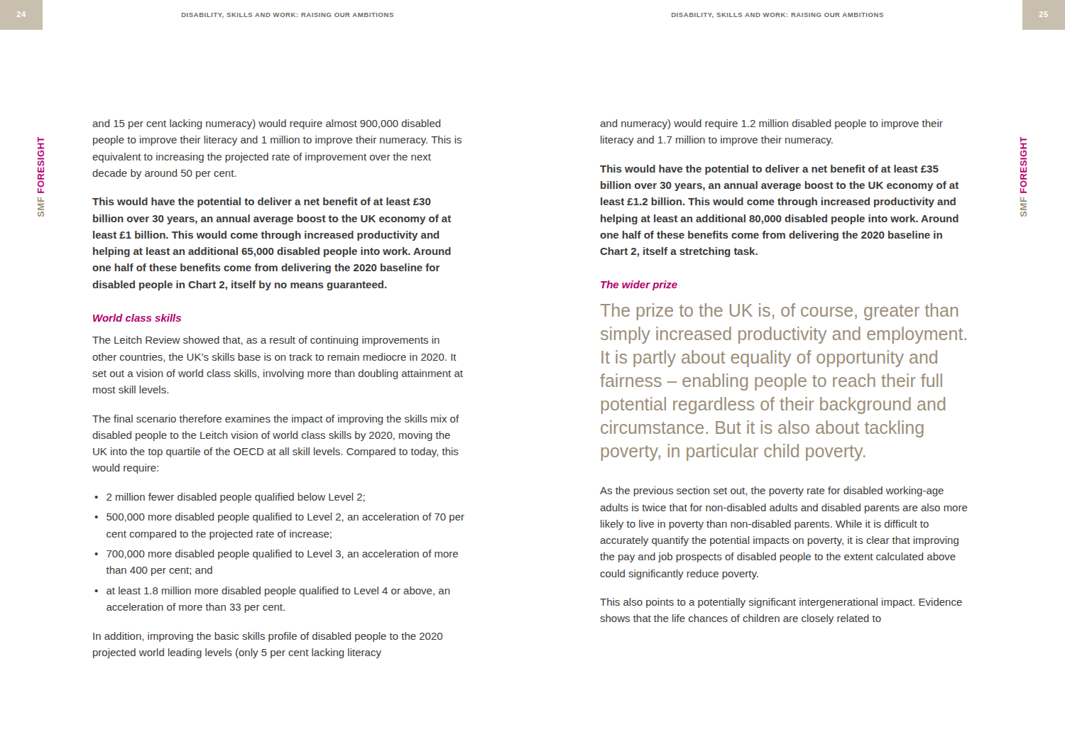24
Disability, skills and work: raising our ambitions
Disability, skills and work: raising our ambitions
25
SMF FORESIGHT
and 15 per cent lacking numeracy) would require almost 900,000 disabled people to improve their literacy and 1 million to improve their numeracy. This is equivalent to increasing the projected rate of improvement over the next decade by around 50 per cent.
This would have the potential to deliver a net benefit of at least £30 billion over 30 years, an annual average boost to the UK economy of at least £1 billion. This would come through increased productivity and helping at least an additional 65,000 disabled people into work. Around one half of these benefits come from delivering the 2020 baseline for disabled people in Chart 2, itself by no means guaranteed.
World class skills
The Leitch Review showed that, as a result of continuing improvements in other countries, the UK’s skills base is on track to remain mediocre in 2020. It set out a vision of world class skills, involving more than doubling attainment at most skill levels.
The final scenario therefore examines the impact of improving the skills mix of disabled people to the Leitch vision of world class skills by 2020, moving the UK into the top quartile of the OECD at all skill levels. Compared to today, this would require:
2 million fewer disabled people qualified below Level 2;
500,000 more disabled people qualified to Level 2, an acceleration of 70 per cent compared to the projected rate of increase;
700,000 more disabled people qualified to Level 3, an acceleration of more than 400 per cent; and
at least 1.8 million more disabled people qualified to Level 4 or above, an acceleration of more than 33 per cent.
In addition, improving the basic skills profile of disabled people to the 2020 projected world leading levels (only 5 per cent lacking literacy
SMF FORESIGHT
and numeracy) would require 1.2 million disabled people to improve their literacy and 1.7 million to improve their numeracy.
This would have the potential to deliver a net benefit of at least £35 billion over 30 years, an annual average boost to the UK economy of at least £1.2 billion. This would come through increased productivity and helping at least an additional 80,000 disabled people into work. Around one half of these benefits come from delivering the 2020 baseline in Chart 2, itself a stretching task.
The wider prize
The prize to the UK is, of course, greater than simply increased productivity and employment. It is partly about equality of opportunity and fairness – enabling people to reach their full potential regardless of their background and circumstance. But it is also about tackling poverty, in particular child poverty.
As the previous section set out, the poverty rate for disabled working-age adults is twice that for non-disabled adults and disabled parents are also more likely to live in poverty than non-disabled parents. While it is difficult to accurately quantify the potential impacts on poverty, it is clear that improving the pay and job prospects of disabled people to the extent calculated above could significantly reduce poverty.
This also points to a potentially significant intergenerational impact. Evidence shows that the life chances of children are closely related to